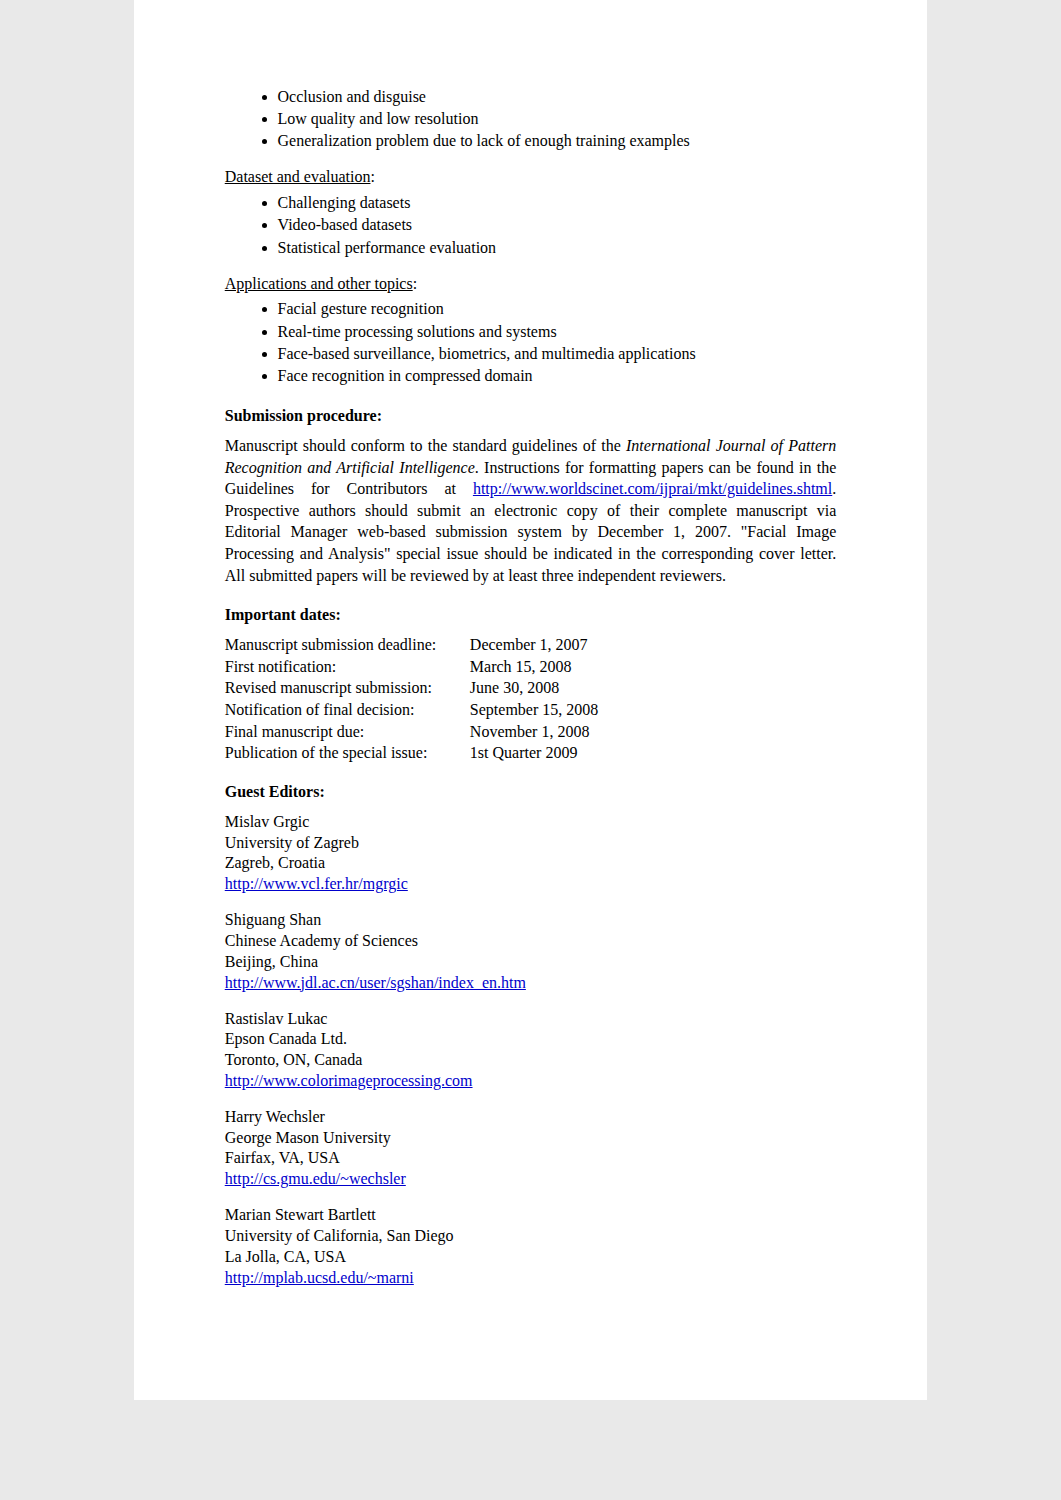Occlusion and disguise
Low quality and low resolution
Generalization problem due to lack of enough training examples
Dataset and evaluation:
Challenging datasets
Video-based datasets
Statistical performance evaluation
Applications and other topics:
Facial gesture recognition
Real-time processing solutions and systems
Face-based surveillance, biometrics, and multimedia applications
Face recognition in compressed domain
Submission procedure:
Manuscript should conform to the standard guidelines of the International Journal of Pattern Recognition and Artificial Intelligence. Instructions for formatting papers can be found in the Guidelines for Contributors at http://www.worldscinet.com/ijprai/mkt/guidelines.shtml. Prospective authors should submit an electronic copy of their complete manuscript via Editorial Manager web-based submission system by December 1, 2007. "Facial Image Processing and Analysis" special issue should be indicated in the corresponding cover letter. All submitted papers will be reviewed by at least three independent reviewers.
Important dates:
| Manuscript submission deadline: | December 1, 2007 |
| First notification: | March 15, 2008 |
| Revised manuscript submission: | June 30, 2008 |
| Notification of final decision: | September 15, 2008 |
| Final manuscript due: | November 1, 2008 |
| Publication of the special issue: | 1st Quarter 2009 |
Guest Editors:
Mislav Grgic
University of Zagreb
Zagreb, Croatia
http://www.vcl.fer.hr/mgrgic
Shiguang Shan
Chinese Academy of Sciences
Beijing, China
http://www.jdl.ac.cn/user/sgshan/index_en.htm
Rastislav Lukac
Epson Canada Ltd.
Toronto, ON, Canada
http://www.colorimageprocessing.com
Harry Wechsler
George Mason University
Fairfax, VA, USA
http://cs.gmu.edu/~wechsler
Marian Stewart Bartlett
University of California, San Diego
La Jolla, CA, USA
http://mplab.ucsd.edu/~marni